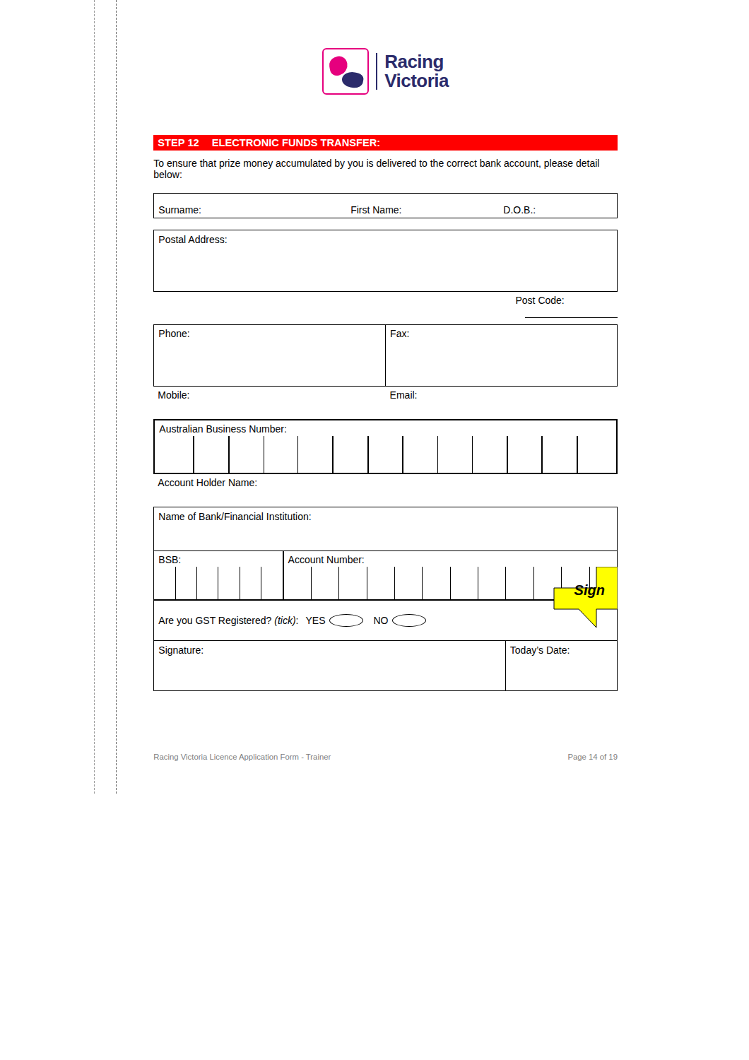Racing
Victoria
STEP 12 ELECTRONIC FUNDS TRANSFER:
To ensure that prize money accumulated by you is delivered to the correct bank account, please detail below:
Surname:
First Name:
D.O.B.:
Postal Address:
Post Code:
| Phone: | Fax: |
Mobile:
Email:
Australian Business Number:
Account Holder Name:
Name of Bank/Financial Institution:
BSB:
Account Number:
Are you GST Registered? (tick): YES NO
Signature:
Today’s Date:
Sign
Racing Victoria Licence Application Form - Trainer
Page 14 of 19